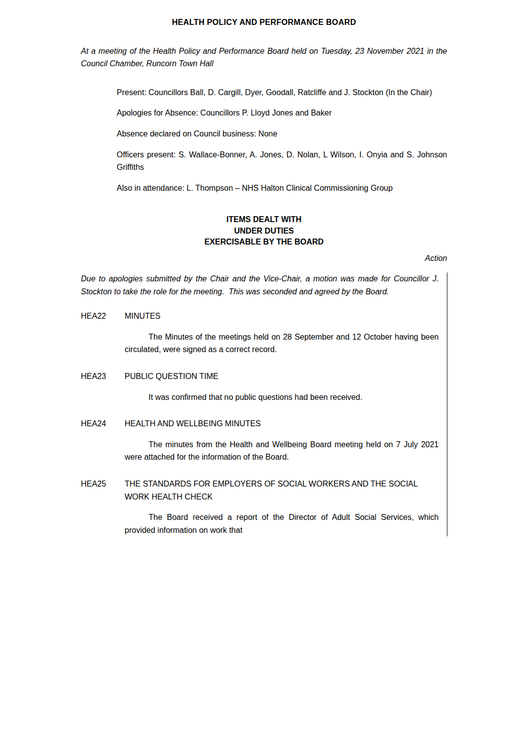Health Policy and Performance Board
At a meeting of the Health Policy and Performance Board held on Tuesday, 23 November 2021 in the Council Chamber, Runcorn Town Hall
Present: Councillors Ball, D. Cargill, Dyer, Goodall, Ratcliffe and J. Stockton (In the Chair)
Apologies for Absence: Councillors P. Lloyd Jones and Baker
Absence declared on Council business: None
Officers present: S. Wallace-Bonner, A. Jones, D. Nolan, L Wilson, I. Onyia and S. Johnson Griffiths
Also in attendance: L. Thompson – NHS Halton Clinical Commissioning Group
Items dealt with
under duties
exercisable by the Board
Action
Due to apologies submitted by the Chair and the Vice-Chair, a motion was made for Councillor J. Stockton to take the role for the meeting. This was seconded and agreed by the Board.
HEA22 Minutes
The Minutes of the meetings held on 28 September and 12 October having been circulated, were signed as a correct record.
HEA23 Public Question Time
It was confirmed that no public questions had been received.
HEA24 Health and Wellbeing Minutes
The minutes from the Health and Wellbeing Board meeting held on 7 July 2021 were attached for the information of the Board.
HEA25 The Standards for Employers of Social Workers and the Social Work Health Check
The Board received a report of the Director of Adult Social Services, which provided information on work that